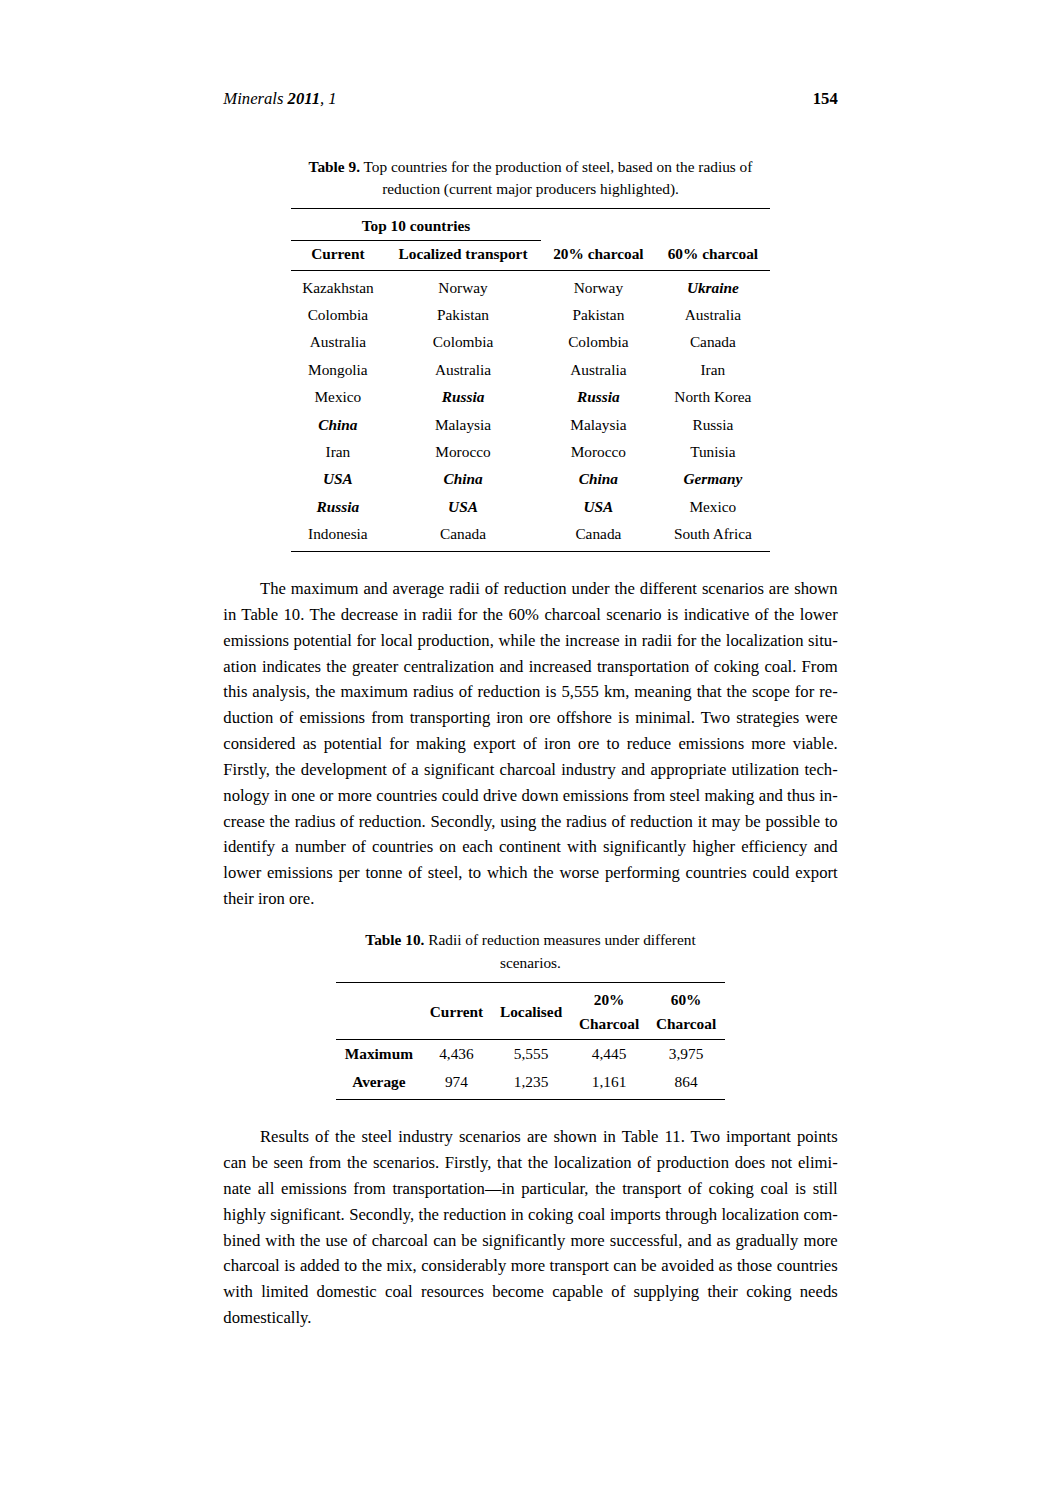Minerals 2011, 1 154
Table 9. Top countries for the production of steel, based on the radius of reduction (current major producers highlighted).
| Top 10 countries | | |
| --- | --- | --- |
| Current | Localized transport | 20% charcoal | 60% charcoal |
| Kazakhstan | Norway | Norway | Ukraine |
| Colombia | Pakistan | Pakistan | Australia |
| Australia | Colombia | Colombia | Canada |
| Mongolia | Australia | Australia | Iran |
| Mexico | Russia | Russia | North Korea |
| China | Malaysia | Malaysia | Russia |
| Iran | Morocco | Morocco | Tunisia |
| USA | China | China | Germany |
| Russia | USA | USA | Mexico |
| Indonesia | Canada | Canada | South Africa |
The maximum and average radii of reduction under the different scenarios are shown in Table 10. The decrease in radii for the 60% charcoal scenario is indicative of the lower emissions potential for local production, while the increase in radii for the localization situation indicates the greater centralization and increased transportation of coking coal. From this analysis, the maximum radius of reduction is 5,555 km, meaning that the scope for reduction of emissions from transporting iron ore offshore is minimal. Two strategies were considered as potential for making export of iron ore to reduce emissions more viable. Firstly, the development of a significant charcoal industry and appropriate utilization technology in one or more countries could drive down emissions from steel making and thus increase the radius of reduction. Secondly, using the radius of reduction it may be possible to identify a number of countries on each continent with significantly higher efficiency and lower emissions per tonne of steel, to which the worse performing countries could export their iron ore.
Table 10. Radii of reduction measures under different scenarios.
| | Current | Localised | 20% Charcoal | 60% Charcoal |
| --- | --- | --- | --- | --- |
| Maximum | 4,436 | 5,555 | 4,445 | 3,975 |
| Average | 974 | 1,235 | 1,161 | 864 |
Results of the steel industry scenarios are shown in Table 11. Two important points can be seen from the scenarios. Firstly, that the localization of production does not eliminate all emissions from transportation—in particular, the transport of coking coal is still highly significant. Secondly, the reduction in coking coal imports through localization combined with the use of charcoal can be significantly more successful, and as gradually more charcoal is added to the mix, considerably more transport can be avoided as those countries with limited domestic coal resources become capable of supplying their coking needs domestically.